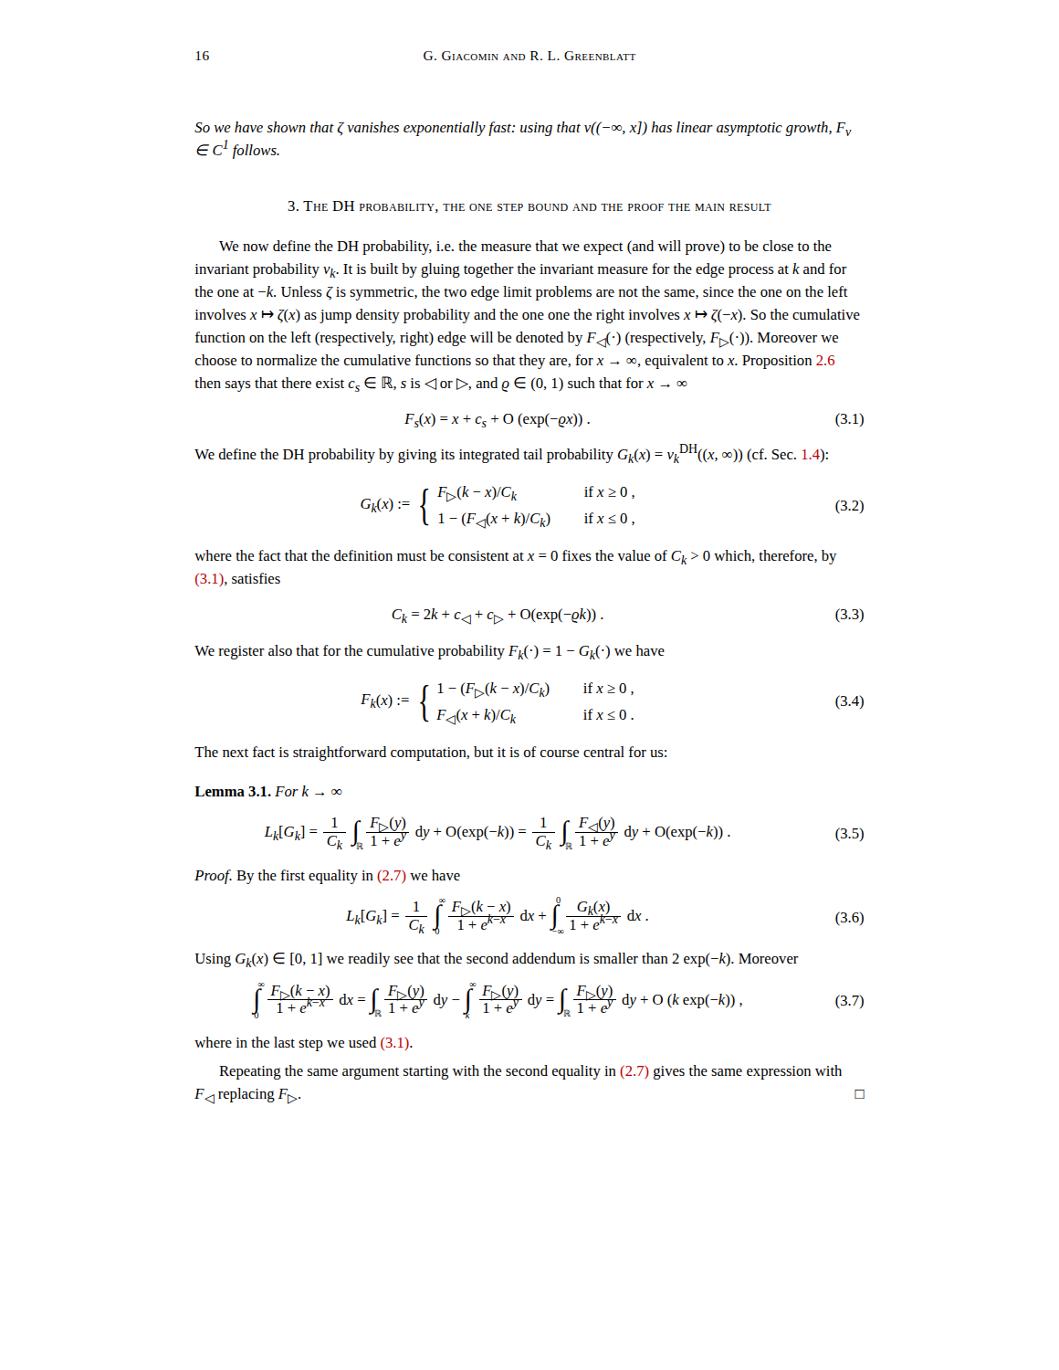16 G. Giacomin and R. L. Greenblatt 16
So we have shown that ζ vanishes exponentially fast: using that ν((−∞, x]) has linear asymptotic growth, Fν ∈ C1 follows.
3. The DH probability, the one step bound and the proof the main result
We now define the DH probability, i.e. the measure that we expect (and will prove) to be close to the invariant probability νk. It is built by gluing together the invariant measure for the edge process at k and for the one at −k. Unless ζ is symmetric, the two edge limit problems are not the same, since the one on the left involves x ↦ ζ(x) as jump density probability and the one one the right involves x ↦ ζ(−x). So the cumulative function on the left (respectively, right) edge will be denoted by F◁(·) (respectively, F▷(·)). Moreover we choose to normalize the cumulative functions so that they are, for x → ∞, equivalent to x. Proposition 2.6 then says that there exist cs ∈ ℝ, s is ◁ or ▷, and ϱ ∈ (0, 1) such that for x → ∞
Fs(x) = x + cs + O (exp(−ϱx)) . (3.1)
We define the DH probability by giving its integrated tail probability Gk(x) = νkDH((x, ∞)) (cf. Sec. 1.4):
Gk(x) := {
| F ▷ ( k − x )/ C k | if x ≥ 0 , |
| 1 − ( F ◁ ( x + k )/ C k ) | if x ≤ 0 , |
(3.2)
where the fact that the definition must be consistent at x = 0 fixes the value of Ck > 0 which, therefore, by (3.1), satisfies
Ck = 2k + c◁ + c▷ + O(exp(−ϱk)) . (3.3)
We register also that for the cumulative probability Fk(·) = 1 − Gk(·) we have
Fk(x) := {
| 1 − ( F ▷ ( k − x )/ C k ) | if x ≥ 0 , |
| F ◁ ( x + k )/ C k | if x ≤ 0 . |
(3.4)
The next fact is straightforward computation, but it is of course central for us:
Lemma 3.1. For k → ∞
Lk[Gk] = 1 Ck ∫ℝ F▷(y) 1 + ey dy + O(exp(−k)) = 1 Ck ∫ℝ F◁(y) 1 + ey dy + O(exp(−k)) . (3.5)
Proof. By the first equality in (2.7) we have
Lk[Gk] = 1 Ck ∫∞0 F▷(k − x) 1 + ek−x dx + ∫0−∞ Gk(x) 1 + ek−x dx . (3.6)
Using Gk(x) ∈ [0, 1] we readily see that the second addendum is smaller than 2 exp(−k). Moreover
∫∞0 F▷(k − x) 1 + ek−x dx = ∫ℝ F▷(y) 1 + ey dy − ∫∞k F▷(y) 1 + ey dy = ∫ℝ F▷(y) 1 + ey dy + O (k exp(−k)) , (3.7)
where in the last step we used (3.1).
Repeating the same argument starting with the second equality in (2.7) gives the same expression with F◁ replacing F▷. □